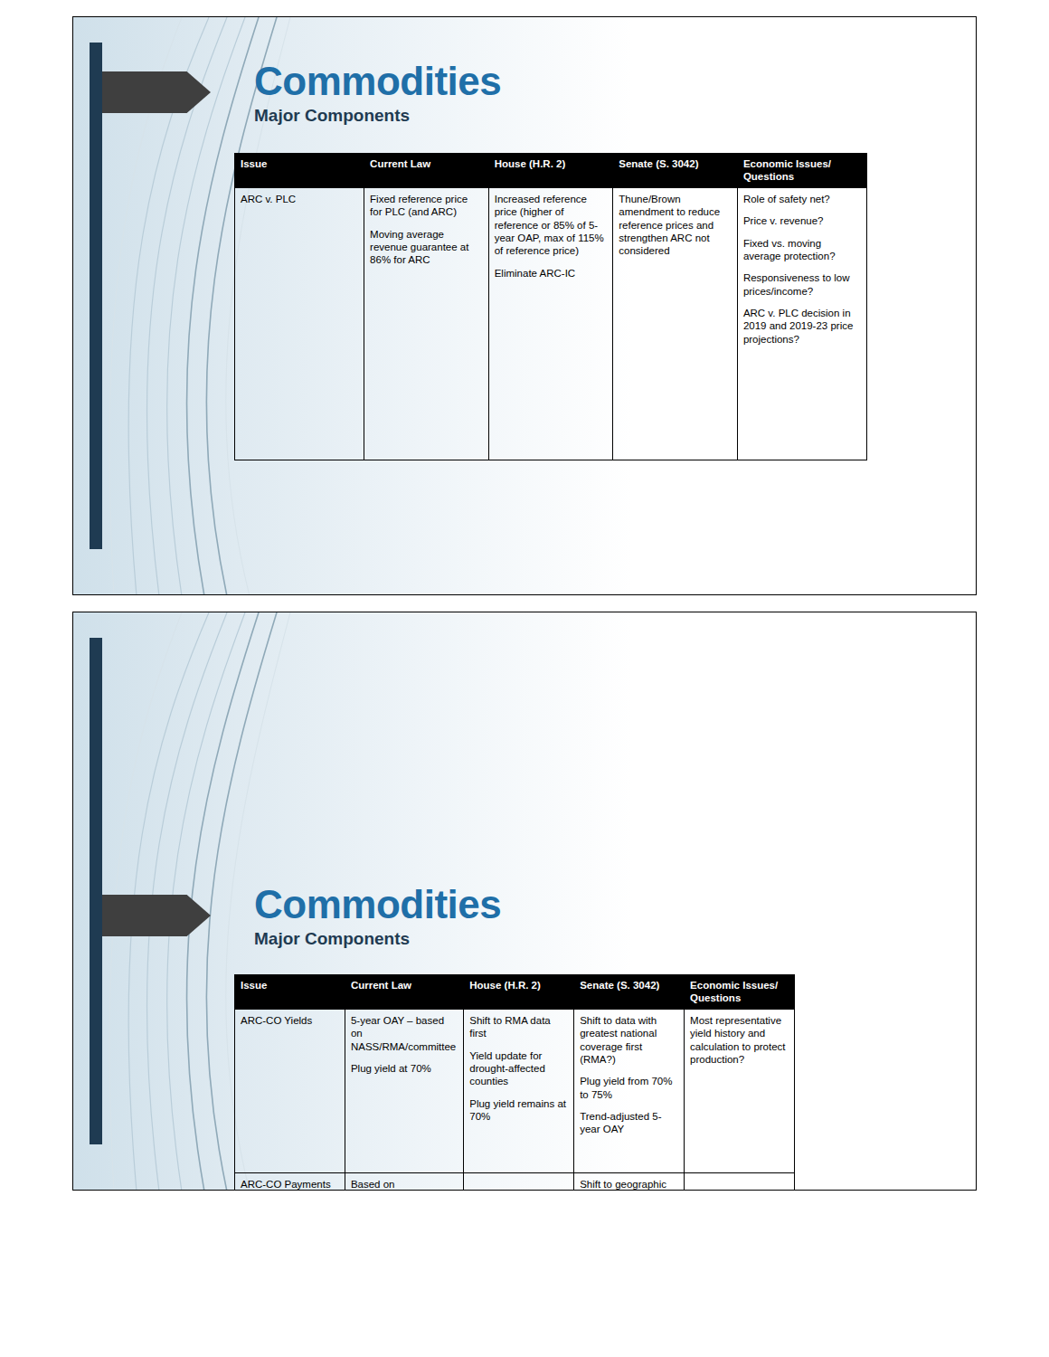Commodities
Major Components
| Issue | Current Law | House (H.R. 2) | Senate (S. 3042) | Economic Issues/ Questions |
| --- | --- | --- | --- | --- |
| ARC v. PLC | Fixed reference price for PLC (and ARC) Moving average revenue guarantee at 86% for ARC | Increased reference price (higher of reference or 85% of 5-year OAP, max of 115% of reference price) Eliminate ARC-IC | Thune/Brown amendment to reduce reference prices and strengthen ARC not considered | Role of safety net? Price v. revenue? Fixed vs. moving average protection? Responsiveness to low prices/income? ARC v. PLC decision in 2019 and 2019-23 price projections? |
Commodities
Major Components
| Issue | Current Law | House (H.R. 2) | Senate (S. 3042) | Economic Issues/ Questions |
| --- | --- | --- | --- | --- |
| ARC-CO Yields | 5-year OAY – based on NASS/RMA/committee Plug yield at 70% | Shift to RMA data first Yield update for drought-affected counties Plug yield remains at 70% | Shift to data with greatest national coverage first (RMA?) Plug yield from 70% to 75% Trend-adjusted 5-year OAY | Most representative yield history and calculation to protect production? |
| ARC-CO Payments | Based on administrative county – opportunity for reconstitution to split combined counties | | Shift to geographic county | |